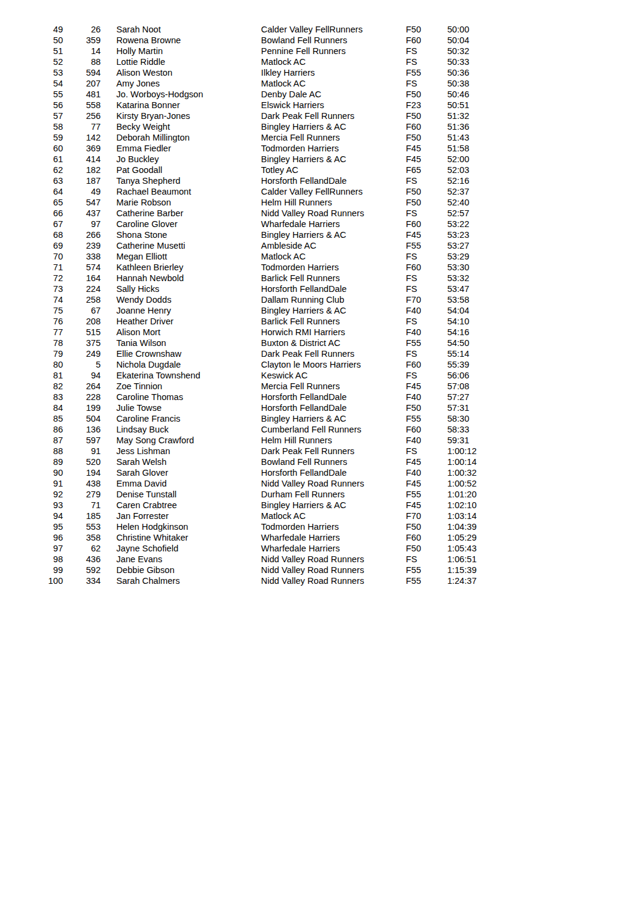| 49 | 26 | Sarah Noot | Calder Valley FellRunners | F50 | 50:00 |
| 50 | 359 | Rowena Browne | Bowland Fell Runners | F60 | 50:04 |
| 51 | 14 | Holly Martin | Pennine Fell Runners | FS | 50:32 |
| 52 | 88 | Lottie Riddle | Matlock AC | FS | 50:33 |
| 53 | 594 | Alison Weston | Ilkley Harriers | F55 | 50:36 |
| 54 | 207 | Amy Jones | Matlock AC | FS | 50:38 |
| 55 | 481 | Jo. Worboys-Hodgson | Denby Dale AC | F50 | 50:46 |
| 56 | 558 | Katarina Bonner | Elswick Harriers | F23 | 50:51 |
| 57 | 256 | Kirsty Bryan-Jones | Dark Peak Fell Runners | F50 | 51:32 |
| 58 | 77 | Becky Weight | Bingley Harriers & AC | F60 | 51:36 |
| 59 | 142 | Deborah Millington | Mercia Fell Runners | F50 | 51:43 |
| 60 | 369 | Emma Fiedler | Todmorden Harriers | F45 | 51:58 |
| 61 | 414 | Jo Buckley | Bingley Harriers & AC | F45 | 52:00 |
| 62 | 182 | Pat Goodall | Totley AC | F65 | 52:03 |
| 63 | 187 | Tanya Shepherd | Horsforth FellandDale | FS | 52:16 |
| 64 | 49 | Rachael Beaumont | Calder Valley FellRunners | F50 | 52:37 |
| 65 | 547 | Marie Robson | Helm Hill Runners | F50 | 52:40 |
| 66 | 437 | Catherine Barber | Nidd Valley Road Runners | FS | 52:57 |
| 67 | 97 | Caroline Glover | Wharfedale Harriers | F60 | 53:22 |
| 68 | 266 | Shona Stone | Bingley Harriers & AC | F45 | 53:23 |
| 69 | 239 | Catherine Musetti | Ambleside AC | F55 | 53:27 |
| 70 | 338 | Megan Elliott | Matlock AC | FS | 53:29 |
| 71 | 574 | Kathleen Brierley | Todmorden Harriers | F60 | 53:30 |
| 72 | 164 | Hannah Newbold | Barlick Fell Runners | FS | 53:32 |
| 73 | 224 | Sally Hicks | Horsforth FellandDale | FS | 53:47 |
| 74 | 258 | Wendy Dodds | Dallam Running Club | F70 | 53:58 |
| 75 | 67 | Joanne Henry | Bingley Harriers & AC | F40 | 54:04 |
| 76 | 208 | Heather Driver | Barlick Fell Runners | FS | 54:10 |
| 77 | 515 | Alison Mort | Horwich RMI Harriers | F40 | 54:16 |
| 78 | 375 | Tania Wilson | Buxton & District AC | F55 | 54:50 |
| 79 | 249 | Ellie Crownshaw | Dark Peak Fell Runners | FS | 55:14 |
| 80 | 5 | Nichola Dugdale | Clayton le Moors Harriers | F60 | 55:39 |
| 81 | 94 | Ekaterina Townshend | Keswick AC | FS | 56:06 |
| 82 | 264 | Zoe Tinnion | Mercia Fell Runners | F45 | 57:08 |
| 83 | 228 | Caroline Thomas | Horsforth FellandDale | F40 | 57:27 |
| 84 | 199 | Julie Towse | Horsforth FellandDale | F50 | 57:31 |
| 85 | 504 | Caroline Francis | Bingley Harriers & AC | F55 | 58:30 |
| 86 | 136 | Lindsay Buck | Cumberland Fell Runners | F60 | 58:33 |
| 87 | 597 | May Song Crawford | Helm Hill Runners | F40 | 59:31 |
| 88 | 91 | Jess Lishman | Dark Peak Fell Runners | FS | 1:00:12 |
| 89 | 520 | Sarah Welsh | Bowland Fell Runners | F45 | 1:00:14 |
| 90 | 194 | Sarah Glover | Horsforth FellandDale | F40 | 1:00:32 |
| 91 | 438 | Emma David | Nidd Valley Road Runners | F45 | 1:00:52 |
| 92 | 279 | Denise Tunstall | Durham Fell Runners | F55 | 1:01:20 |
| 93 | 71 | Caren Crabtree | Bingley Harriers & AC | F45 | 1:02:10 |
| 94 | 185 | Jan Forrester | Matlock AC | F70 | 1:03:14 |
| 95 | 553 | Helen Hodgkinson | Todmorden Harriers | F50 | 1:04:39 |
| 96 | 358 | Christine Whitaker | Wharfedale Harriers | F60 | 1:05:29 |
| 97 | 62 | Jayne Schofield | Wharfedale Harriers | F50 | 1:05:43 |
| 98 | 436 | Jane Evans | Nidd Valley Road Runners | FS | 1:06:51 |
| 99 | 592 | Debbie Gibson | Nidd Valley Road Runners | F55 | 1:15:39 |
| 100 | 334 | Sarah Chalmers | Nidd Valley Road Runners | F55 | 1:24:37 |